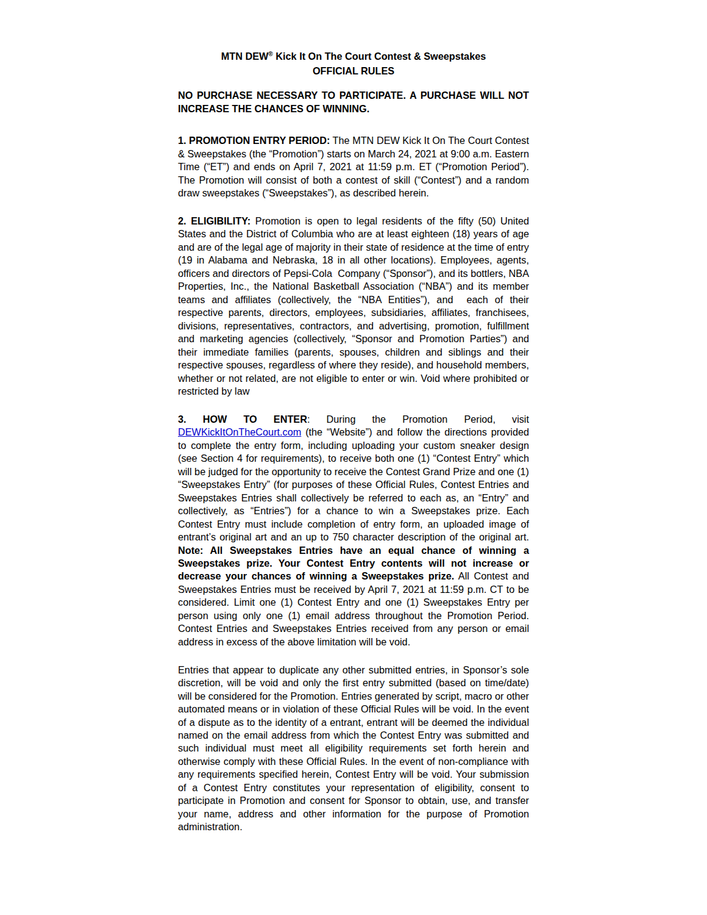MTN DEW® Kick It On The Court Contest & Sweepstakes
OFFICIAL RULES
NO PURCHASE NECESSARY TO PARTICIPATE. A PURCHASE WILL NOT INCREASE THE CHANCES OF WINNING.
1. PROMOTION ENTRY PERIOD: The MTN DEW Kick It On The Court Contest & Sweepstakes (the “Promotion”) starts on March 24, 2021 at 9:00 a.m. Eastern Time (“ET”) and ends on April 7, 2021 at 11:59 p.m. ET (“Promotion Period”). The Promotion will consist of both a contest of skill (“Contest”) and a random draw sweepstakes (“Sweepstakes”), as described herein.
2. ELIGIBILITY: Promotion is open to legal residents of the fifty (50) United States and the District of Columbia who are at least eighteen (18) years of age and are of the legal age of majority in their state of residence at the time of entry (19 in Alabama and Nebraska, 18 in all other locations). Employees, agents, officers and directors of Pepsi-Cola Company (“Sponsor”), and its bottlers, NBA Properties, Inc., the National Basketball Association (“NBA”) and its member teams and affiliates (collectively, the “NBA Entities”), and each of their respective parents, directors, employees, subsidiaries, affiliates, franchisees, divisions, representatives, contractors, and advertising, promotion, fulfillment and marketing agencies (collectively, “Sponsor and Promotion Parties”) and their immediate families (parents, spouses, children and siblings and their respective spouses, regardless of where they reside), and household members, whether or not related, are not eligible to enter or win. Void where prohibited or restricted by law
3. HOW TO ENTER: During the Promotion Period, visit DEWKickItOnTheCourt.com (the “Website”) and follow the directions provided to complete the entry form, including uploading your custom sneaker design (see Section 4 for requirements), to receive both one (1) “Contest Entry” which will be judged for the opportunity to receive the Contest Grand Prize and one (1) “Sweepstakes Entry” (for purposes of these Official Rules, Contest Entries and Sweepstakes Entries shall collectively be referred to each as, an “Entry” and collectively, as “Entries”) for a chance to win a Sweepstakes prize. Each Contest Entry must include completion of entry form, an uploaded image of entrant’s original art and an up to 750 character description of the original art. Note: All Sweepstakes Entries have an equal chance of winning a Sweepstakes prize. Your Contest Entry contents will not increase or decrease your chances of winning a Sweepstakes prize. All Contest and Sweepstakes Entries must be received by April 7, 2021 at 11:59 p.m. CT to be considered. Limit one (1) Contest Entry and one (1) Sweepstakes Entry per person using only one (1) email address throughout the Promotion Period. Contest Entries and Sweepstakes Entries received from any person or email address in excess of the above limitation will be void.
Entries that appear to duplicate any other submitted entries, in Sponsor’s sole discretion, will be void and only the first entry submitted (based on time/date) will be considered for the Promotion. Entries generated by script, macro or other automated means or in violation of these Official Rules will be void. In the event of a dispute as to the identity of a entrant, entrant will be deemed the individual named on the email address from which the Contest Entry was submitted and such individual must meet all eligibility requirements set forth herein and otherwise comply with these Official Rules. In the event of non-compliance with any requirements specified herein, Contest Entry will be void. Your submission of a Contest Entry constitutes your representation of eligibility, consent to participate in Promotion and consent for Sponsor to obtain, use, and transfer your name, address and other information for the purpose of Promotion administration.